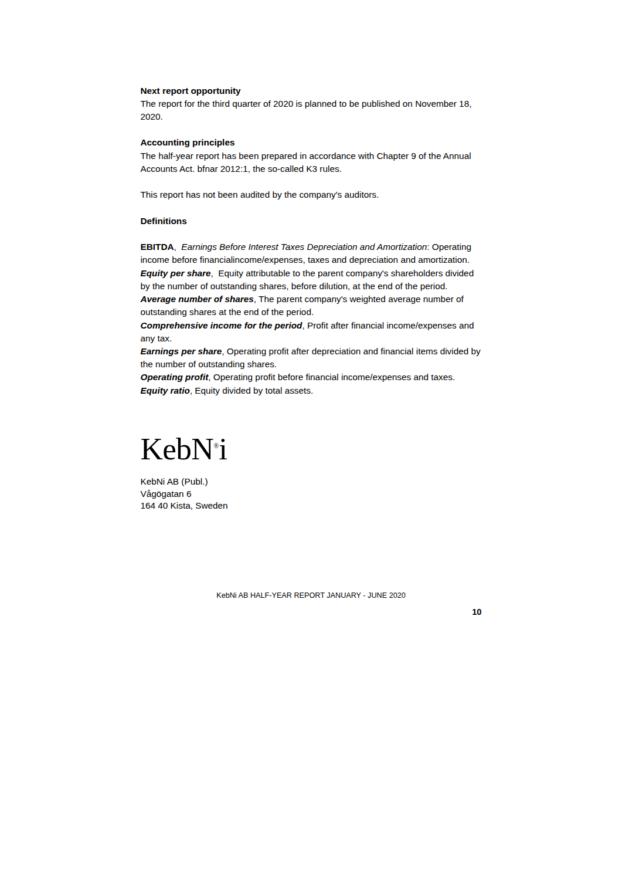Next report opportunity
The report for the third quarter of 2020 is planned to be published on November 18, 2020.
Accounting principles
The half-year report has been prepared in accordance with Chapter 9 of the Annual Accounts Act. bfnar 2012:1, the so-called K3 rules.
This report has not been audited by the company's auditors.
Definitions
EBITDA, Earnings Before Interest Taxes Depreciation and Amortization: Operating income before financialincome/expenses, taxes and depreciation and amortization.
Equity per share, Equity attributable to the parent company's shareholders divided by the number of outstanding shares, before dilution, at the end of the period.
Average number of shares, The parent company's weighted average number of outstanding shares at the end of the period.
Comprehensive income for the period, Profit after financial income/expenses and any tax.
Earnings per share, Operating profit after depreciation and financial items divided by the number of outstanding shares.
Operating profit, Operating profit before financial income/expenses and taxes.
Equity ratio, Equity divided by total assets.
KebN®i
KebNi AB (Publ.)
Vågögatan 6
164 40 Kista, Sweden
KebNi AB HALF-YEAR REPORT JANUARY - JUNE 2020
10